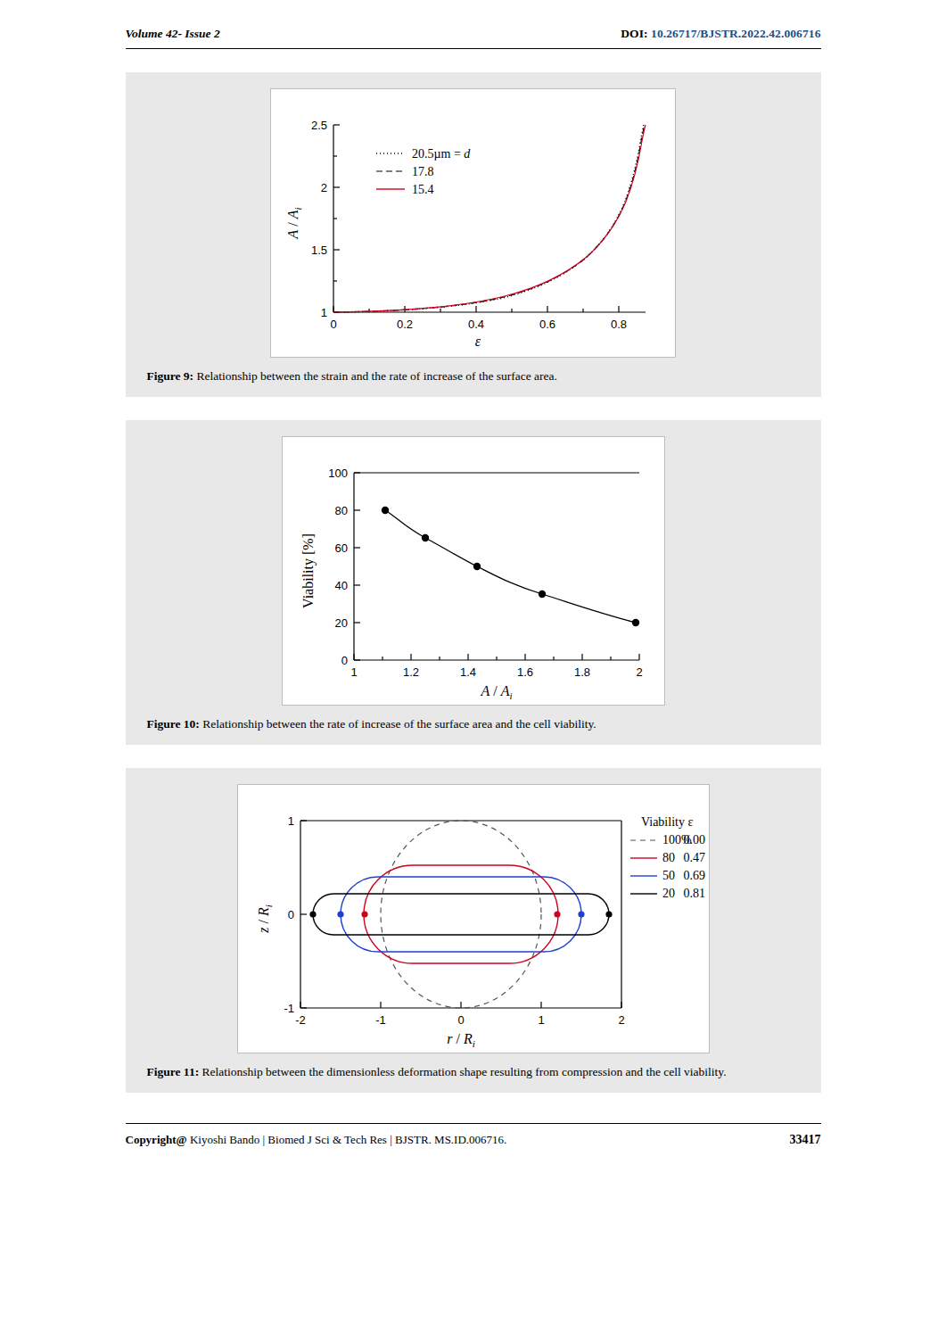Volume 42- Issue 2
DOI: 10.26717/BJSTR.2022.42.006716
1 1.5 2 2.5 0 0.2 0.4 0.6 0.8 ε A / Ai 20.5µm = d 17.8 15.4
Figure 9: Relationship between the strain and the rate of increase of the surface area.
0 20 40 60 80 100 1 1.2 1.4 1.6 1.8 2 A / Ai Viability [%]
Figure 10: Relationship between the rate of increase of the surface area and the cell viability.
1 0 -1 -2 -1 0 1 2 r / Ri z / Ri Viability ε 100% 0.00 80 0.47 50 0.69 20 0.81
Figure 11: Relationship between the dimensionless deformation shape resulting from compression and the cell viability.
Copyright@ Kiyoshi Bando | Biomed J Sci & Tech Res | BJSTR. MS.ID.006716.
33417